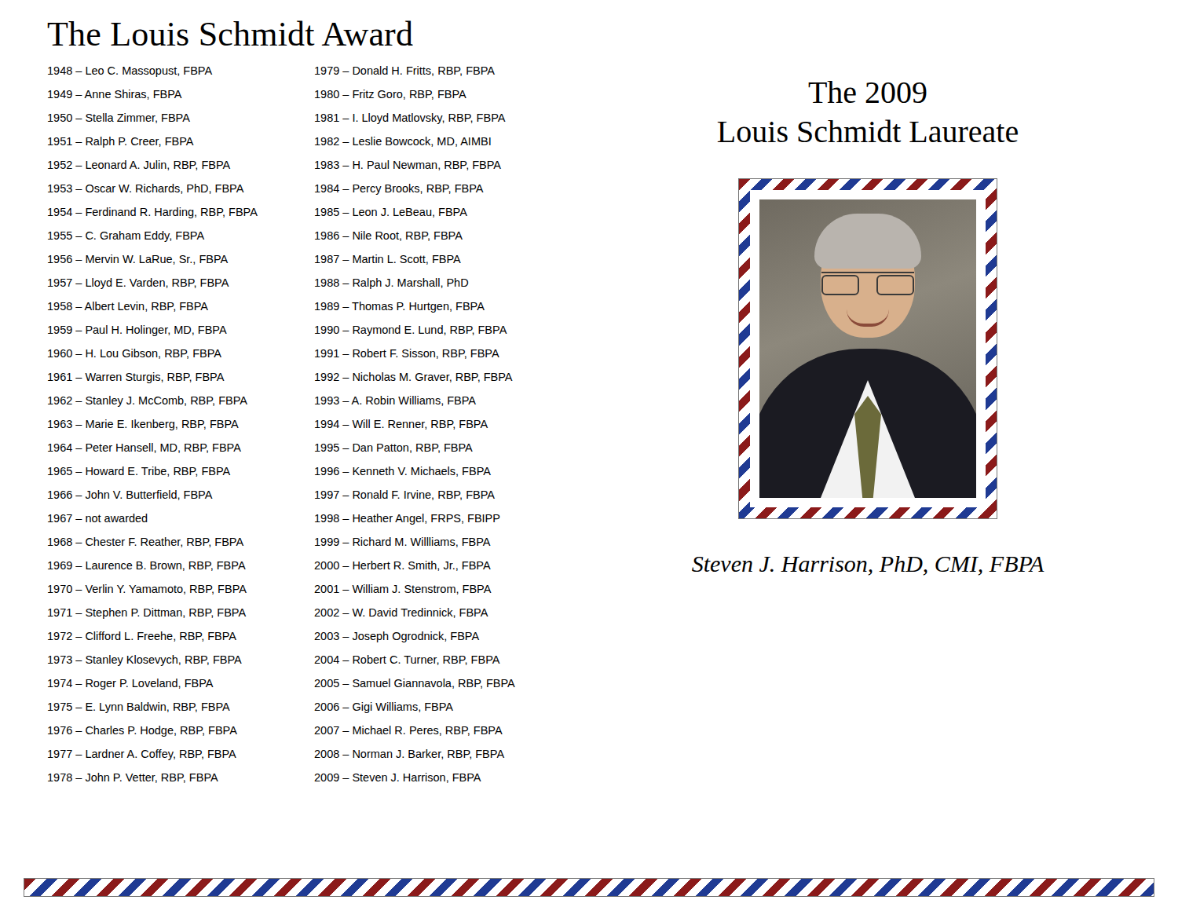The Louis Schmidt Award
1948 – Leo C. Massopust, FBPA
1949 – Anne Shiras, FBPA
1950 – Stella Zimmer, FBPA
1951 – Ralph P. Creer, FBPA
1952 – Leonard A. Julin, RBP, FBPA
1953 – Oscar W. Richards, PhD, FBPA
1954 – Ferdinand R. Harding, RBP, FBPA
1955 – C. Graham Eddy, FBPA
1956 – Mervin W. LaRue, Sr., FBPA
1957 – Lloyd E. Varden, RBP, FBPA
1958 – Albert Levin, RBP, FBPA
1959 – Paul H. Holinger, MD, FBPA
1960 – H. Lou Gibson, RBP, FBPA
1961 – Warren Sturgis, RBP, FBPA
1962 – Stanley J. McComb, RBP, FBPA
1963 – Marie E. Ikenberg, RBP, FBPA
1964 – Peter Hansell, MD, RBP, FBPA
1965 – Howard E. Tribe, RBP, FBPA
1966 – John V. Butterfield, FBPA
1967 – not awarded
1968 – Chester F. Reather, RBP, FBPA
1969 – Laurence B. Brown, RBP, FBPA
1970 – Verlin Y. Yamamoto, RBP, FBPA
1971 – Stephen P. Dittman, RBP, FBPA
1972 – Clifford L. Freehe, RBP, FBPA
1973 – Stanley Klosevych, RBP, FBPA
1974 – Roger P. Loveland, FBPA
1975 – E. Lynn Baldwin, RBP, FBPA
1976 – Charles P. Hodge, RBP, FBPA
1977 – Lardner A. Coffey, RBP, FBPA
1978 – John P. Vetter, RBP, FBPA
1979 – Donald H. Fritts, RBP, FBPA
1980 – Fritz Goro, RBP, FBPA
1981 – I. Lloyd Matlovsky, RBP, FBPA
1982 – Leslie Bowcock, MD, AIMBI
1983 – H. Paul Newman, RBP, FBPA
1984 – Percy Brooks, RBP, FBPA
1985 – Leon J. LeBeau, FBPA
1986 – Nile Root, RBP, FBPA
1987 – Martin L. Scott, FBPA
1988 – Ralph J. Marshall, PhD
1989 – Thomas P. Hurtgen, FBPA
1990 – Raymond E. Lund, RBP, FBPA
1991 – Robert F. Sisson, RBP, FBPA
1992 – Nicholas M. Graver, RBP, FBPA
1993 – A. Robin Williams, FBPA
1994 – Will E. Renner, RBP, FBPA
1995 – Dan Patton, RBP, FBPA
1996 – Kenneth V. Michaels, FBPA
1997 – Ronald F. Irvine, RBP, FBPA
1998 – Heather Angel, FRPS, FBIPP
1999 – Richard M. Willliams, FBPA
2000 – Herbert R. Smith, Jr., FBPA
2001 – William J. Stenstrom, FBPA
2002 – W. David Tredinnick, FBPA
2003 – Joseph Ogrodnick, FBPA
2004 – Robert C. Turner, RBP, FBPA
2005 – Samuel Giannavola, RBP, FBPA
2006 – Gigi Williams, FBPA
2007 – Michael R. Peres, RBP, FBPA
2008 – Norman J. Barker, RBP, FBPA
2009 – Steven J. Harrison, FBPA
The 2009
Louis Schmidt Laureate
Steven J. Harrison, PhD, CMI, FBPA